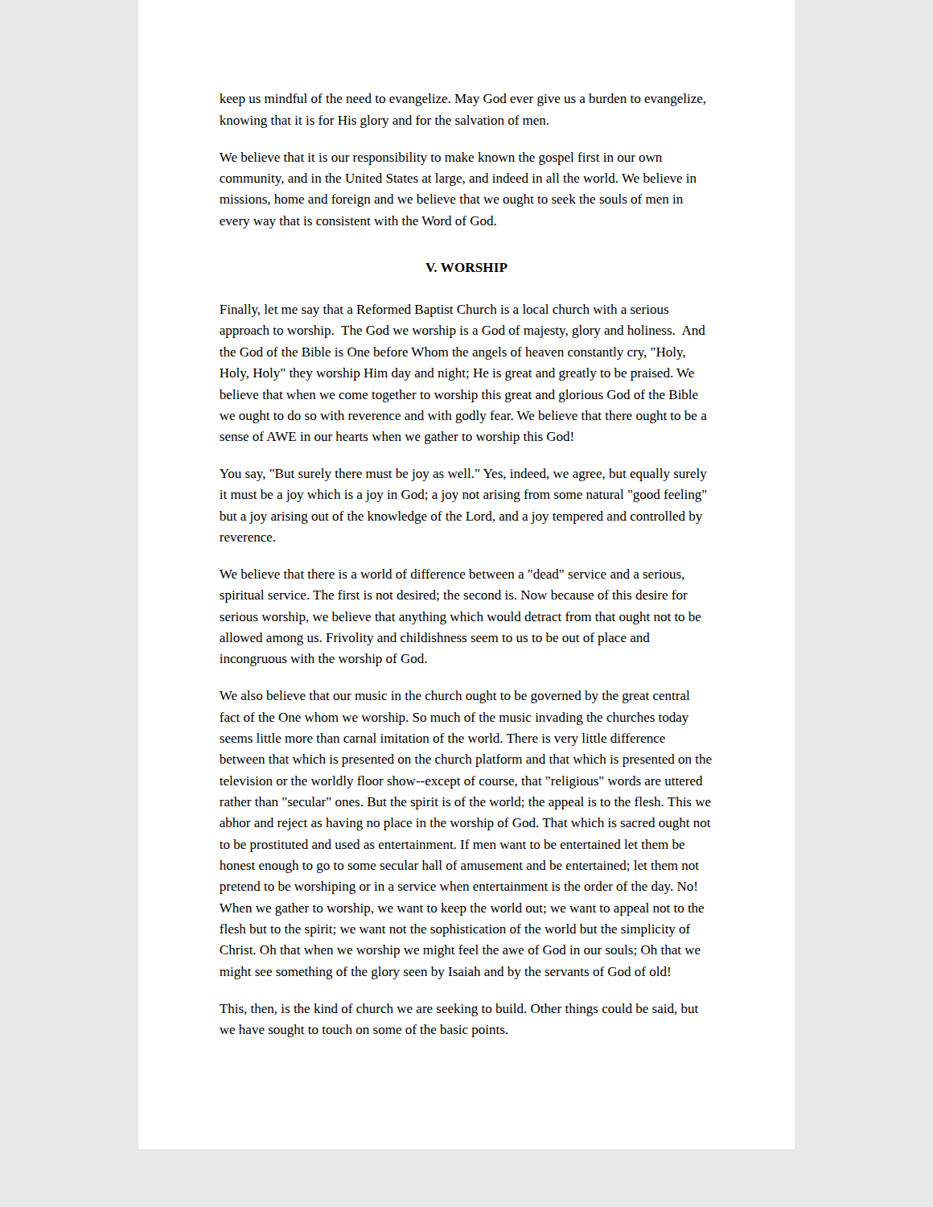keep us mindful of the need to evangelize. May God ever give us a burden to evangelize, knowing that it is for His glory and for the salvation of men.
We believe that it is our responsibility to make known the gospel first in our own community, and in the United States at large, and indeed in all the world. We believe in missions, home and foreign and we believe that we ought to seek the souls of men in every way that is consistent with the Word of God.
V. WORSHIP
Finally, let me say that a Reformed Baptist Church is a local church with a serious approach to worship. The God we worship is a God of majesty, glory and holiness. And the God of the Bible is One before Whom the angels of heaven constantly cry, "Holy, Holy, Holy" they worship Him day and night; He is great and greatly to be praised. We believe that when we come together to worship this great and glorious God of the Bible we ought to do so with reverence and with godly fear. We believe that there ought to be a sense of AWE in our hearts when we gather to worship this God!
You say, "But surely there must be joy as well." Yes, indeed, we agree, but equally surely it must be a joy which is a joy in God; a joy not arising from some natural "good feeling" but a joy arising out of the knowledge of the Lord, and a joy tempered and controlled by reverence.
We believe that there is a world of difference between a "dead" service and a serious, spiritual service. The first is not desired; the second is. Now because of this desire for serious worship, we believe that anything which would detract from that ought not to be allowed among us. Frivolity and childishness seem to us to be out of place and incongruous with the worship of God.
We also believe that our music in the church ought to be governed by the great central fact of the One whom we worship. So much of the music invading the churches today seems little more than carnal imitation of the world. There is very little difference between that which is presented on the church platform and that which is presented on the television or the worldly floor show--except of course, that "religious" words are uttered rather than "secular" ones. But the spirit is of the world; the appeal is to the flesh. This we abhor and reject as having no place in the worship of God. That which is sacred ought not to be prostituted and used as entertainment. If men want to be entertained let them be honest enough to go to some secular hall of amusement and be entertained; let them not pretend to be worshiping or in a service when entertainment is the order of the day. No! When we gather to worship, we want to keep the world out; we want to appeal not to the flesh but to the spirit; we want not the sophistication of the world but the simplicity of Christ. Oh that when we worship we might feel the awe of God in our souls; Oh that we might see something of the glory seen by Isaiah and by the servants of God of old!
This, then, is the kind of church we are seeking to build. Other things could be said, but we have sought to touch on some of the basic points.